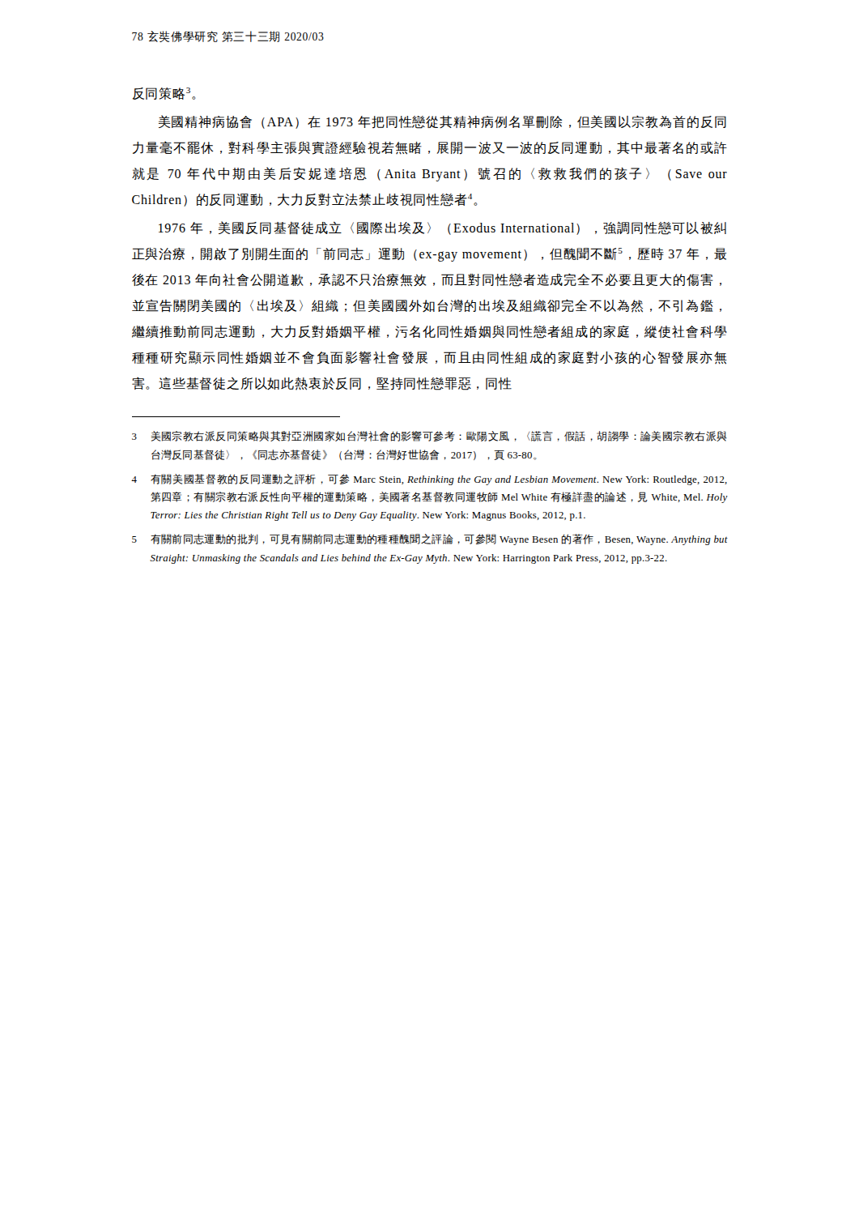78 玄奘佛學研究 第三十三期 2020/03
反同策略3。
美國精神病協會（APA）在 1973 年把同性戀從其精神病例名單刪除，但美國以宗教為首的反同力量毫不罷休，對科學主張與實證經驗視若無睹，展開一波又一波的反同運動，其中最著名的或許就是 70 年代中期由美后安妮達培恩（Anita Bryant）號召的〈救救我們的孩子〉（Save our Children）的反同運動，大力反對立法禁止歧視同性戀者4。
1976 年，美國反同基督徒成立〈國際出埃及〉（Exodus International），強調同性戀可以被糾正與治療，開啟了別開生面的「前同志」運動（ex-gay movement），但醜聞不斷5，歷時 37 年，最後在 2013 年向社會公開道歉，承認不只治療無效，而且對同性戀者造成完全不必要且更大的傷害，並宣告關閉美國的〈出埃及〉組織；但美國國外如台灣的出埃及組織卻完全不以為然，不引為鑑，繼續推動前同志運動，大力反對婚姻平權，污名化同性婚姻與同性戀者組成的家庭，縱使社會科學種種研究顯示同性婚姻並不會負面影響社會發展，而且由同性組成的家庭對小孩的心智發展亦無害。這些基督徒之所以如此熱衷於反同，堅持同性戀罪惡，同性
3美國宗教右派反同策略與其對亞洲國家如台灣社會的影響可參考：歐陽文風，〈謊言，假話，胡謅學：論美國宗教右派與台灣反同基督徒〉，《同志亦基督徒》（台灣：台灣好世協會，2017），頁 63-80。
4有關美國基督教的反同運動之評析，可參 Marc Stein, Rethinking the Gay and Lesbian Movement. New York: Routledge, 2012, 第四章；有關宗教右派反性向平權的運動策略，美國著名基督教同運牧師 Mel White 有極詳盡的論述，見 White, Mel. Holy Terror: Lies the Christian Right Tell us to Deny Gay Equality. New York: Magnus Books, 2012, p.1.
5有關前同志運動的批判，可見有關前同志運動的種種醜聞之評論，可參閱 Wayne Besen 的著作，Besen, Wayne. Anything but Straight: Unmasking the Scandals and Lies behind the Ex-Gay Myth. New York: Harrington Park Press, 2012, pp.3-22.